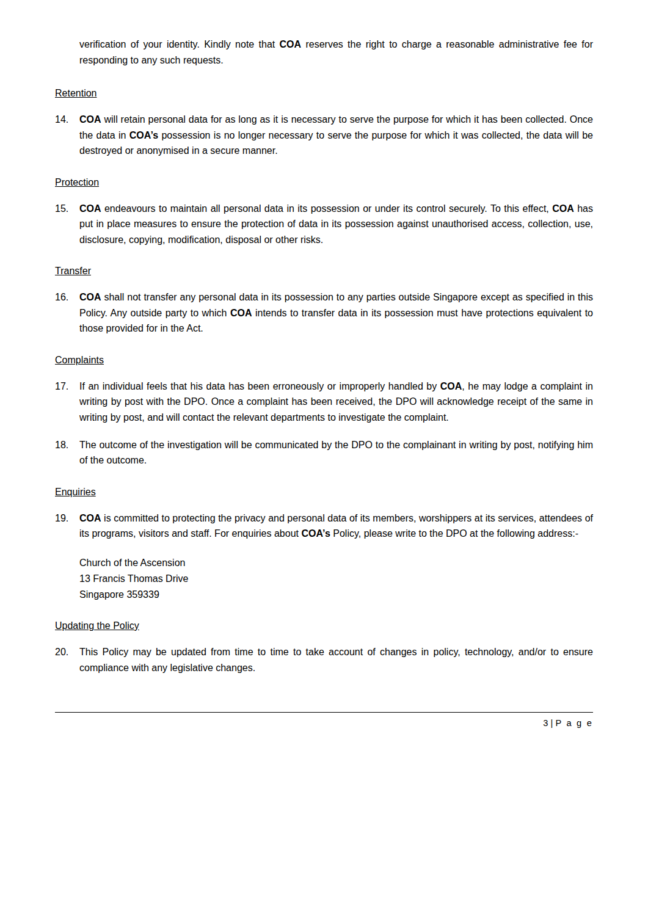verification of your identity. Kindly note that COA reserves the right to charge a reasonable administrative fee for responding to any such requests.
Retention
14. COA will retain personal data for as long as it is necessary to serve the purpose for which it has been collected. Once the data in COA’s possession is no longer necessary to serve the purpose for which it was collected, the data will be destroyed or anonymised in a secure manner.
Protection
15. COA endeavours to maintain all personal data in its possession or under its control securely. To this effect, COA has put in place measures to ensure the protection of data in its possession against unauthorised access, collection, use, disclosure, copying, modification, disposal or other risks.
Transfer
16. COA shall not transfer any personal data in its possession to any parties outside Singapore except as specified in this Policy. Any outside party to which COA intends to transfer data in its possession must have protections equivalent to those provided for in the Act.
Complaints
17. If an individual feels that his data has been erroneously or improperly handled by COA, he may lodge a complaint in writing by post with the DPO. Once a complaint has been received, the DPO will acknowledge receipt of the same in writing by post, and will contact the relevant departments to investigate the complaint.
18. The outcome of the investigation will be communicated by the DPO to the complainant in writing by post, notifying him of the outcome.
Enquiries
19. COA is committed to protecting the privacy and personal data of its members, worshippers at its services, attendees of its programs, visitors and staff. For enquiries about COA’s Policy, please write to the DPO at the following address:-
Church of the Ascension
13 Francis Thomas Drive
Singapore 359339
Updating the Policy
20. This Policy may be updated from time to time to take account of changes in policy, technology, and/or to ensure compliance with any legislative changes.
3 | P a g e